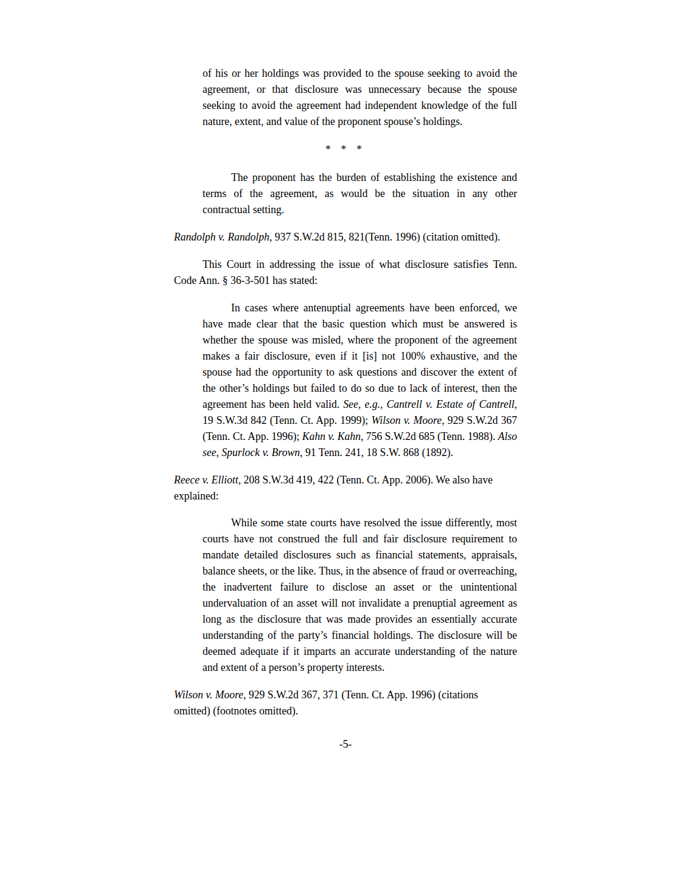of his or her holdings was provided to the spouse seeking to avoid the agreement, or that disclosure was unnecessary because the spouse seeking to avoid the agreement had independent knowledge of the full nature, extent, and value of the proponent spouse’s holdings.
* * *
The proponent has the burden of establishing the existence and terms of the agreement, as would be the situation in any other contractual setting.
Randolph v. Randolph, 937 S.W.2d 815, 821(Tenn. 1996) (citation omitted).
This Court in addressing the issue of what disclosure satisfies Tenn. Code Ann. § 36-3-501 has stated:
In cases where antenuptial agreements have been enforced, we have made clear that the basic question which must be answered is whether the spouse was misled, where the proponent of the agreement makes a fair disclosure, even if it [is] not 100% exhaustive, and the spouse had the opportunity to ask questions and discover the extent of the other’s holdings but failed to do so due to lack of interest, then the agreement has been held valid. See, e.g., Cantrell v. Estate of Cantrell, 19 S.W.3d 842 (Tenn. Ct. App. 1999); Wilson v. Moore, 929 S.W.2d 367 (Tenn. Ct. App. 1996); Kahn v. Kahn, 756 S.W.2d 685 (Tenn. 1988). Also see, Spurlock v. Brown, 91 Tenn. 241, 18 S.W. 868 (1892).
Reece v. Elliott, 208 S.W.3d 419, 422 (Tenn. Ct. App. 2006). We also have explained:
While some state courts have resolved the issue differently, most courts have not construed the full and fair disclosure requirement to mandate detailed disclosures such as financial statements, appraisals, balance sheets, or the like. Thus, in the absence of fraud or overreaching, the inadvertent failure to disclose an asset or the unintentional undervaluation of an asset will not invalidate a prenuptial agreement as long as the disclosure that was made provides an essentially accurate understanding of the party’s financial holdings. The disclosure will be deemed adequate if it imparts an accurate understanding of the nature and extent of a person’s property interests.
Wilson v. Moore, 929 S.W.2d 367, 371 (Tenn. Ct. App. 1996) (citations omitted) (footnotes omitted).
-5-